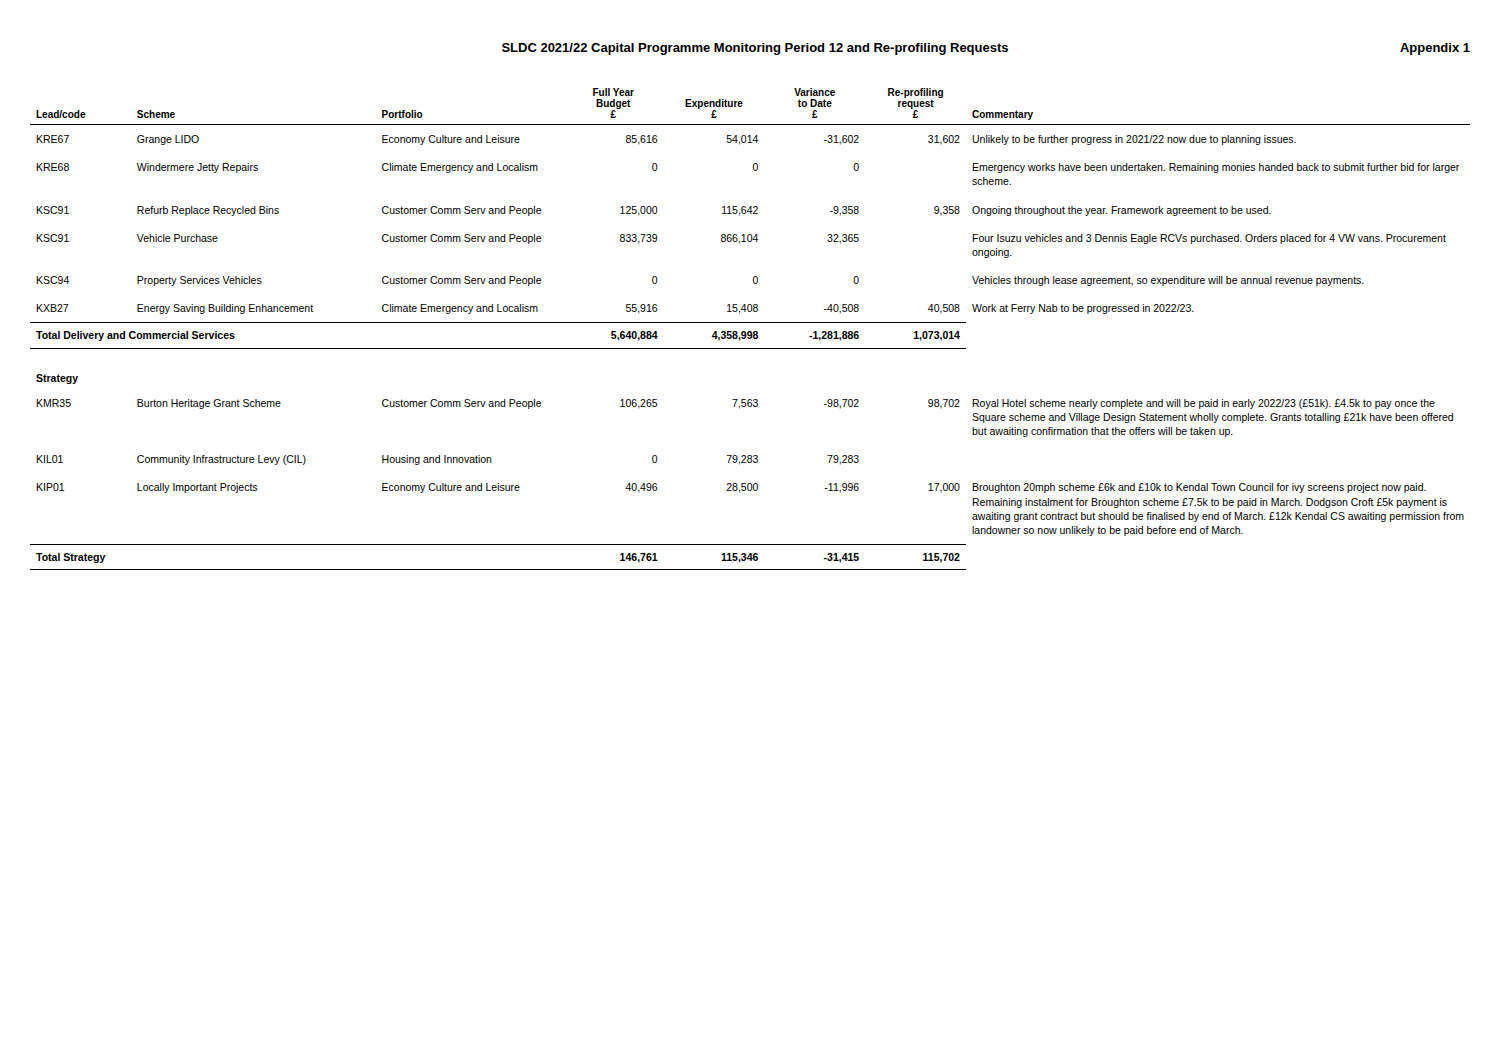SLDC 2021/22 Capital Programme Monitoring Period 12 and Re-profiling Requests
Appendix 1
| Lead/code | Scheme | Portfolio | Full Year Budget £ | Expenditure £ | Variance to Date £ | Re-profiling request £ | Commentary |
| --- | --- | --- | --- | --- | --- | --- | --- |
| KRE67 | Grange LIDO | Economy Culture and Leisure | 85,616 | 54,014 | -31,602 | 31,602 | Unlikely to be further progress in 2021/22 now due to planning issues. |
| KRE68 | Windermere Jetty Repairs | Climate Emergency and Localism | 0 | 0 | 0 | | Emergency works have been undertaken. Remaining monies handed back to submit further bid for larger scheme. |
| KSC91 | Refurb Replace Recycled Bins | Customer Comm Serv and People | 125,000 | 115,642 | -9,358 | 9,358 | Ongoing throughout the year. Framework agreement to be used. |
| KSC91 | Vehicle Purchase | Customer Comm Serv and People | 833,739 | 866,104 | 32,365 | | Four Isuzu vehicles and 3 Dennis Eagle RCVs purchased. Orders placed for 4 VW vans. Procurement ongoing. |
| KSC94 | Property Services Vehicles | Customer Comm Serv and People | 0 | 0 | 0 | | Vehicles through lease agreement, so expenditure will be annual revenue payments. |
| KXB27 | Energy Saving Building Enhancement | Climate Emergency and Localism | 55,916 | 15,408 | -40,508 | 40,508 | Work at Ferry Nab to be progressed in 2022/23. |
| Total Delivery and Commercial Services | 5,640,884 | 4,358,998 | -1,281,886 | 1,073,014 | |
| Strategy |
| KMR35 | Burton Heritage Grant Scheme | Customer Comm Serv and People | 106,265 | 7,563 | -98,702 | 98,702 | Royal Hotel scheme nearly complete and will be paid in early 2022/23 (£51k). £4.5k to pay once the Square scheme and Village Design Statement wholly complete. Grants totalling £21k have been offered but awaiting confirmation that the offers will be taken up. |
| KIL01 | Community Infrastructure Levy (CIL) | Housing and Innovation | 0 | 79,283 | 79,283 | | |
| KIP01 | Locally Important Projects | Economy Culture and Leisure | 40,496 | 28,500 | -11,996 | 17,000 | Broughton 20mph scheme £6k and £10k to Kendal Town Council for ivy screens project now paid. Remaining instalment for Broughton scheme £7.5k to be paid in March. Dodgson Croft £5k payment is awaiting grant contract but should be finalised by end of March. £12k Kendal CS awaiting permission from landowner so now unlikely to be paid before end of March. |
| Total Strategy | 146,761 | 115,346 | -31,415 | 115,702 | |